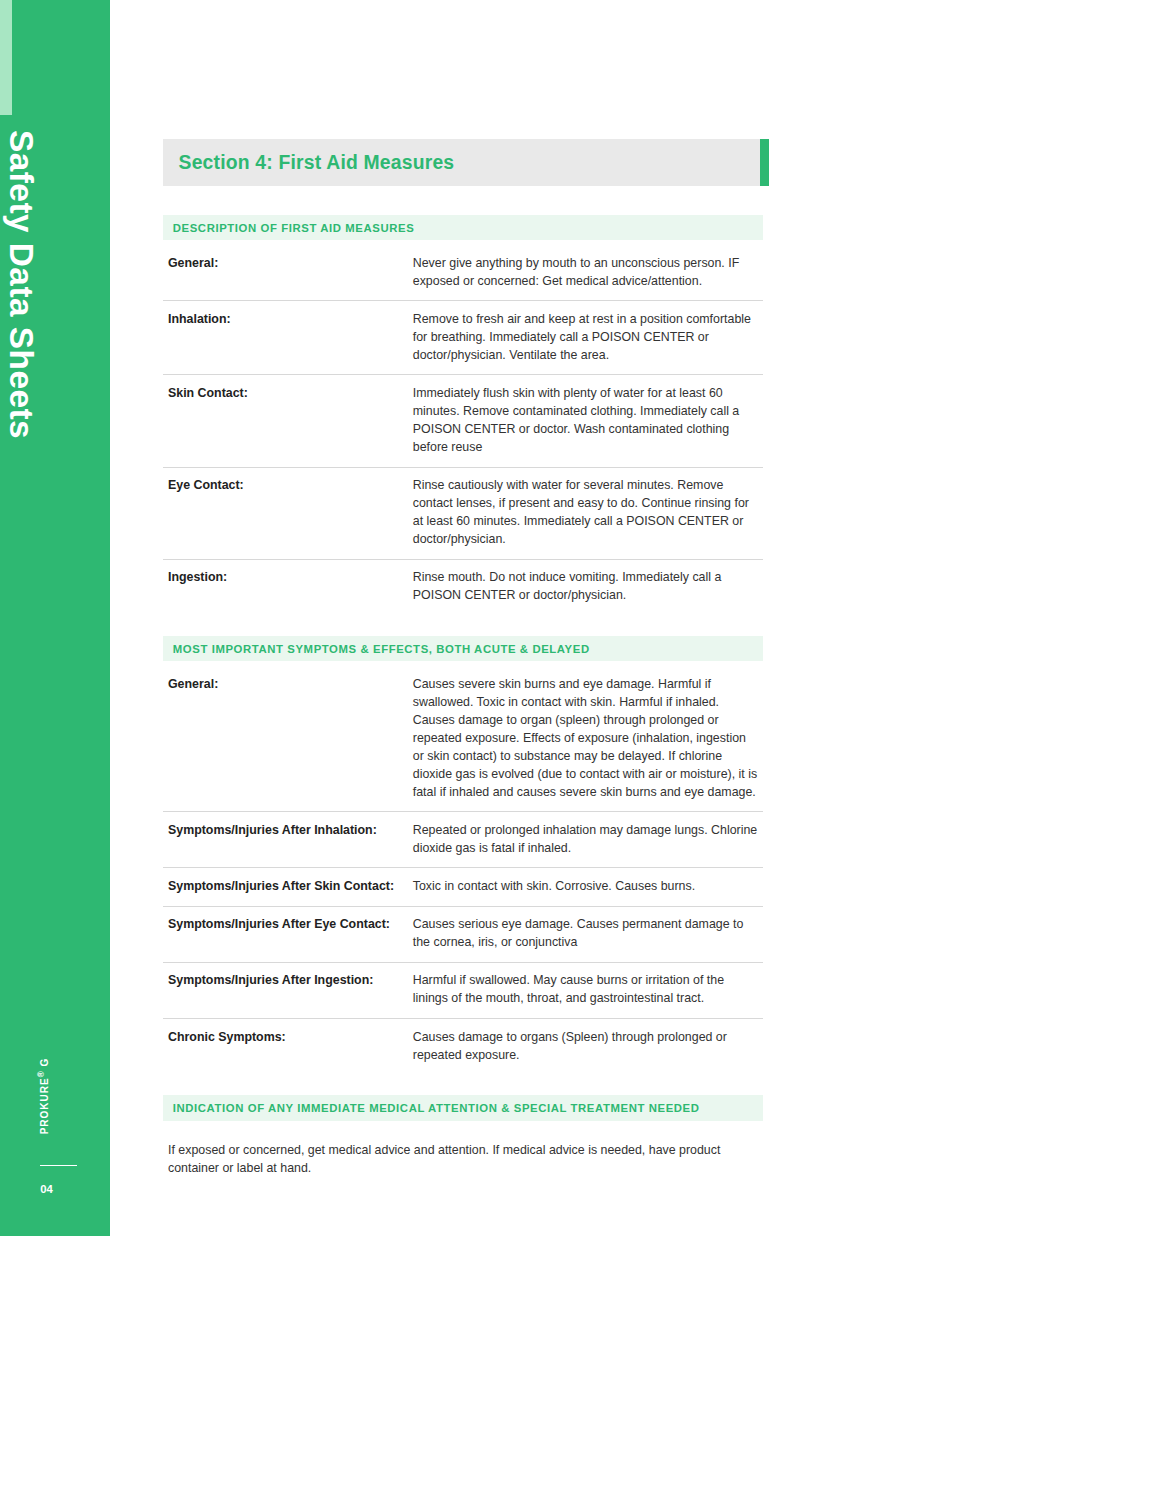Safety Data Sheets
PROKURE® G
04
Section 4: First Aid Measures
DESCRIPTION OF FIRST AID MEASURES
| General: | Never give anything by mouth to an unconscious person. IF exposed or concerned: Get medical advice/attention. |
| Inhalation: | Remove to fresh air and keep at rest in a position comfortable for breathing. Immediately call a POISON CENTER or doctor/physician. Ventilate the area. |
| Skin Contact: | Immediately flush skin with plenty of water for at least 60 minutes. Remove contaminated clothing. Immediately call a POISON CENTER or doctor. Wash contaminated clothing before reuse |
| Eye Contact: | Rinse cautiously with water for several minutes. Remove contact lenses, if present and easy to do. Continue rinsing for at least 60 minutes. Immediately call a POISON CENTER or doctor/physician. |
| Ingestion: | Rinse mouth. Do not induce vomiting. Immediately call a POISON CENTER or doctor/physician. |
MOST IMPORTANT SYMPTOMS & EFFECTS, BOTH ACUTE & DELAYED
| General: | Causes severe skin burns and eye damage. Harmful if swallowed. Toxic in contact with skin. Harmful if inhaled. Causes damage to organ (spleen) through prolonged or repeated exposure. Effects of exposure (inhalation, ingestion or skin contact) to substance may be delayed. If chlorine dioxide gas is evolved (due to contact with air or moisture), it is fatal if inhaled and causes severe skin burns and eye damage. |
| Symptoms/Injuries After Inhalation: | Repeated or prolonged inhalation may damage lungs. Chlorine dioxide gas is fatal if inhaled. |
| Symptoms/Injuries After Skin Contact: | Toxic in contact with skin. Corrosive. Causes burns. |
| Symptoms/Injuries After Eye Contact: | Causes serious eye damage. Causes permanent damage to the cornea, iris, or conjunctiva |
| Symptoms/Injuries After Ingestion: | Harmful if swallowed. May cause burns or irritation of the linings of the mouth, throat, and gastrointestinal tract. |
| Chronic Symptoms: | Causes damage to organs (Spleen) through prolonged or repeated exposure. |
INDICATION OF ANY IMMEDIATE MEDICAL ATTENTION & SPECIAL TREATMENT NEEDED
If exposed or concerned, get medical advice and attention. If medical advice is needed, have product container or label at hand.